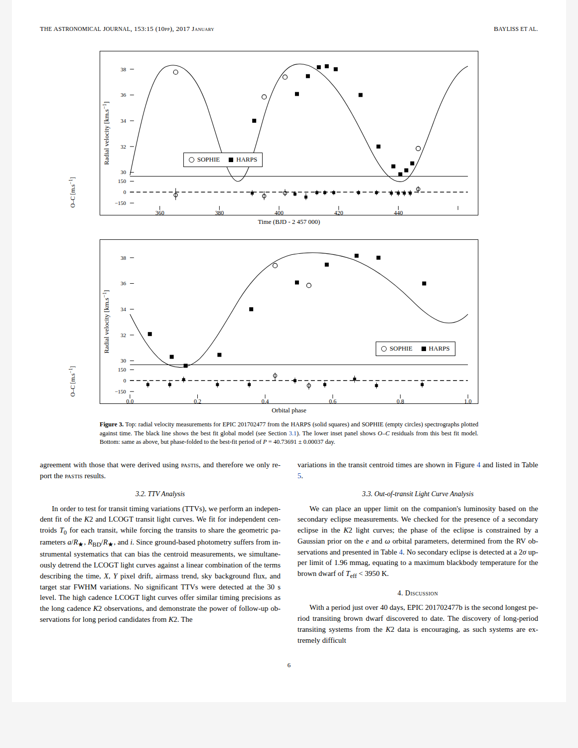THE ASTRONOMICAL JOURNAL, 153:15 (10pp), 2017 January
BAYLISS ET AL.
Radial velocity [km.s−1]
O–C [m.s−1]
38 36 34 32 30 150 0 −150 360 380 400 420 440
SOPHIE HARPS
Time (BJD - 2 457 000)
Radial velocity [km.s−1]
O–C [m.s−1]
38 36 34 32 30 150 0 −150 0.0 0.2 0.4 0.6 0.8 1.0
SOPHIE HARPS
Orbital phase
Figure 3. Top: radial velocity measurements for EPIC 201702477 from the HARPS (solid squares) and SOPHIE (empty circles) spectrographs plotted against time. The black line shows the best fit global model (see Section 3.1). The lower inset panel shows O–C residuals from this best fit model. Bottom: same as above, but phase-folded to the best-fit period of P = 40.73691 ± 0.00037 day.
agreement with those that were derived using pastis, and therefore we only report the pastis results.
3.2. TTV Analysis
In order to test for transit timing variations (TTVs), we perform an independent fit of the K2 and LCOGT transit light curves. We fit for independent centroids T0 for each transit, while forcing the transits to share the geometric parameters a/R★, RBD/R★, and i. Since ground-based photometry suffers from instrumental systematics that can bias the centroid measurements, we simultaneously detrend the LCOGT light curves against a linear combination of the terms describing the time, X, Y pixel drift, airmass trend, sky background flux, and target star FWHM variations. No significant TTVs were detected at the 30 s level. The high cadence LCOGT light curves offer similar timing precisions as the long cadence K2 observations, and demonstrate the power of follow-up observations for long period candidates from K2. The
variations in the transit centroid times are shown in Figure 4 and listed in Table 5.
3.3. Out-of-transit Light Curve Analysis
We can place an upper limit on the companion's luminosity based on the secondary eclipse measurements. We checked for the presence of a secondary eclipse in the K2 light curves; the phase of the eclipse is constrained by a Gaussian prior on the e and ω orbital parameters, determined from the RV observations and presented in Table 4. No secondary eclipse is detected at a 2σ upper limit of 1.96 mmag, equating to a maximum blackbody temperature for the brown dwarf of Teff < 3950 K.
4. Discussion
With a period just over 40 days, EPIC 201702477b is the second longest period transiting brown dwarf discovered to date. The discovery of long-period transiting systems from the K2 data is encouraging, as such systems are extremely difficult
6